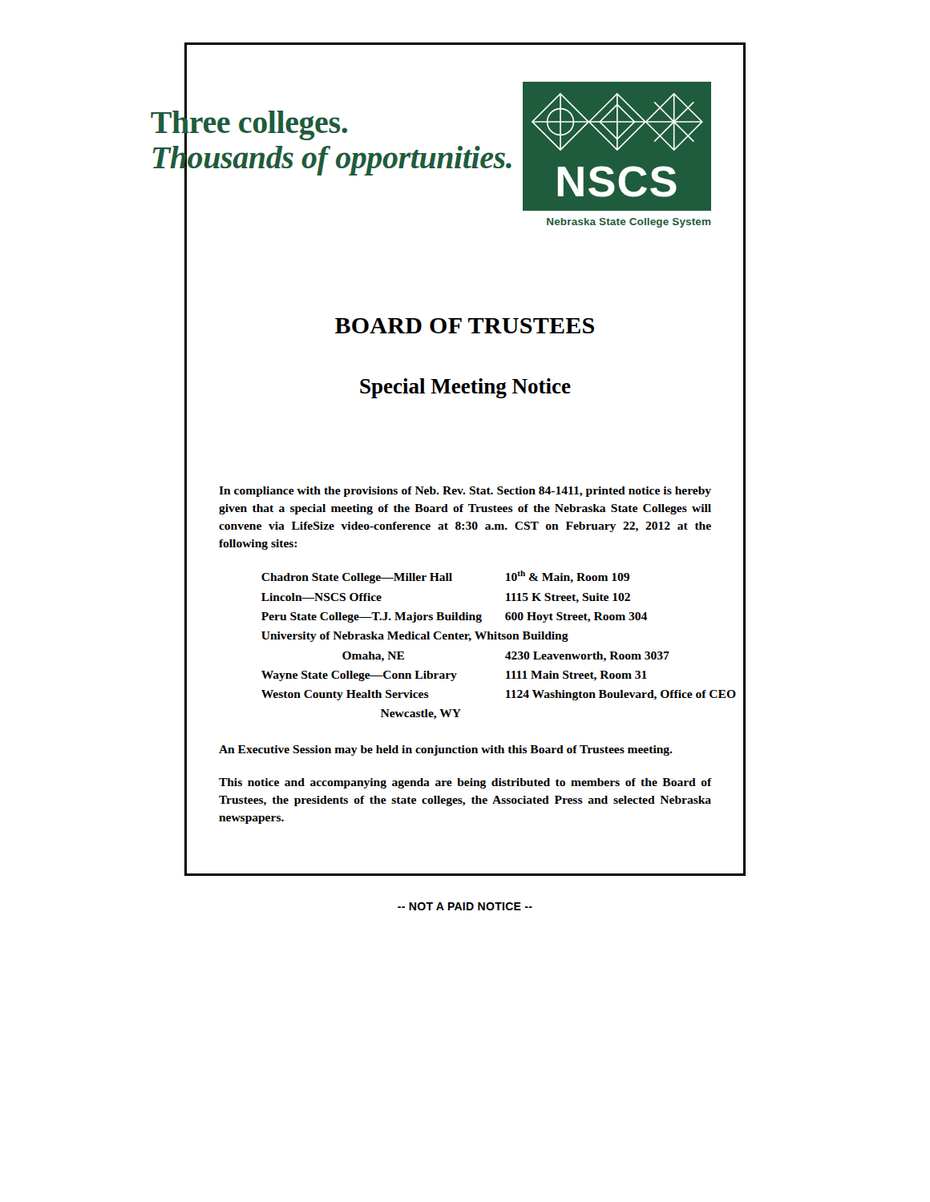Three colleges.
Thousands of opportunities.
NSCS
Nebraska State College System
BOARD OF TRUSTEES
Special Meeting Notice
In compliance with the provisions of Neb. Rev. Stat. Section 84-1411, printed notice is hereby given that a special meeting of the Board of Trustees of the Nebraska State Colleges will convene via LifeSize video-conference at 8:30 a.m. CST on February 22, 2012 at the following sites:
| Chadron State College—Miller Hall | 10 th & Main, Room 109 |
| Lincoln—NSCS Office | 1115 K Street, Suite 102 |
| Peru State College—T.J. Majors Building | 600 Hoyt Street, Room 304 |
| University of Nebraska Medical Center, Whitson Building |
| Omaha, NE | 4230 Leavenworth, Room 3037 |
| Wayne State College—Conn Library | 1111 Main Street, Room 31 |
| Weston County Health Services | 1124 Washington Boulevard, Office of CEO |
| Newcastle, WY |
An Executive Session may be held in conjunction with this Board of Trustees meeting.
This notice and accompanying agenda are being distributed to members of the Board of Trustees, the presidents of the state colleges, the Associated Press and selected Nebraska newspapers.
-- NOT A PAID NOTICE --